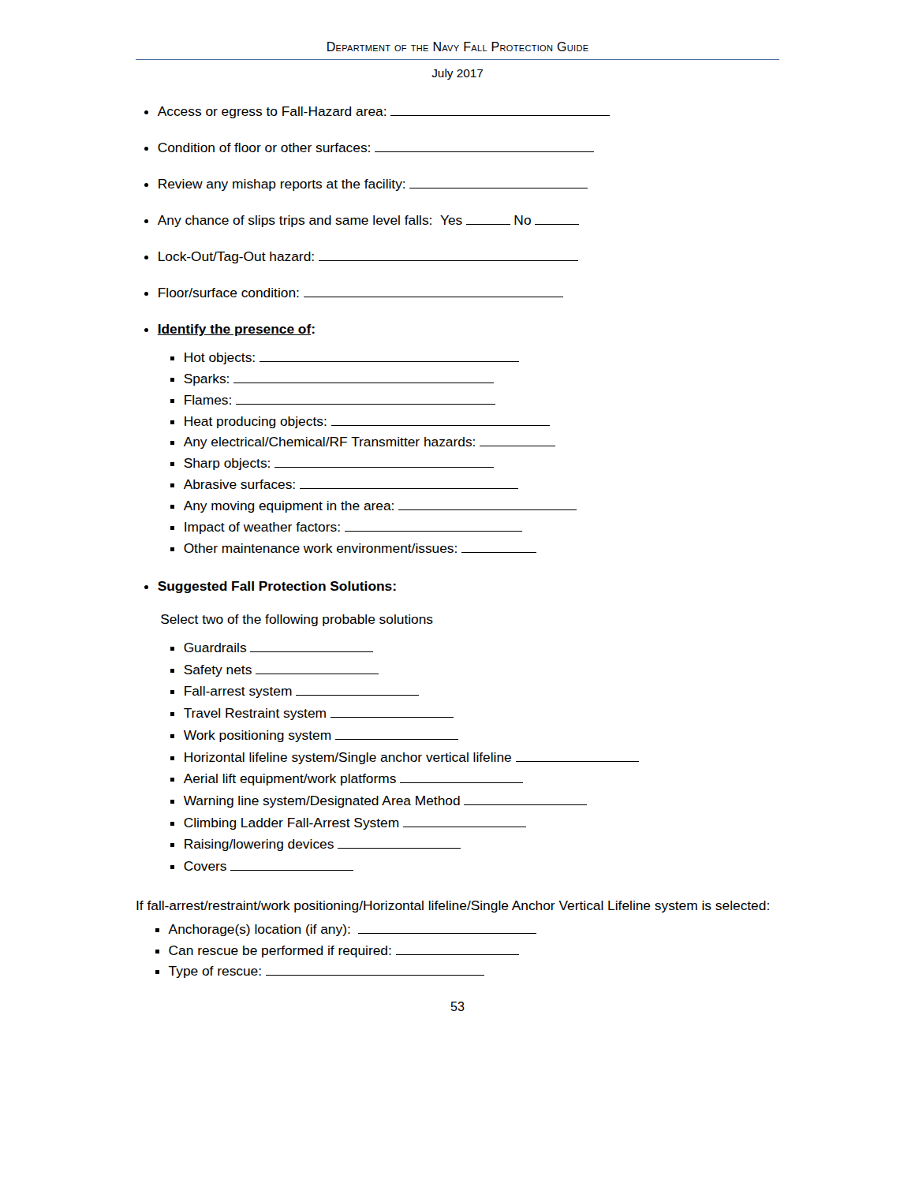Department of the Navy Fall Protection Guide
July 2017
Access or egress to Fall-Hazard area:
Condition of floor or other surfaces:
Review any mishap reports at the facility:
Any chance of slips trips and same level falls: Yes No
Lock-Out/Tag-Out hazard:
Floor/surface condition:
Identify the presence of:
Hot objects:
Sparks:
Flames:
Heat producing objects:
Any electrical/Chemical/RF Transmitter hazards:
Sharp objects:
Abrasive surfaces:
Any moving equipment in the area:
Impact of weather factors:
Other maintenance work environment/issues:
Suggested Fall Protection Solutions:
Select two of the following probable solutions
Guardrails
Safety nets
Fall-arrest system
Travel Restraint system
Work positioning system
Horizontal lifeline system/Single anchor vertical lifeline
Aerial lift equipment/work platforms
Warning line system/Designated Area Method
Climbing Ladder Fall-Arrest System
Raising/lowering devices
Covers
If fall-arrest/restraint/work positioning/Horizontal lifeline/Single Anchor Vertical Lifeline system is selected:
Anchorage(s) location (if any):
Can rescue be performed if required:
Type of rescue:
53